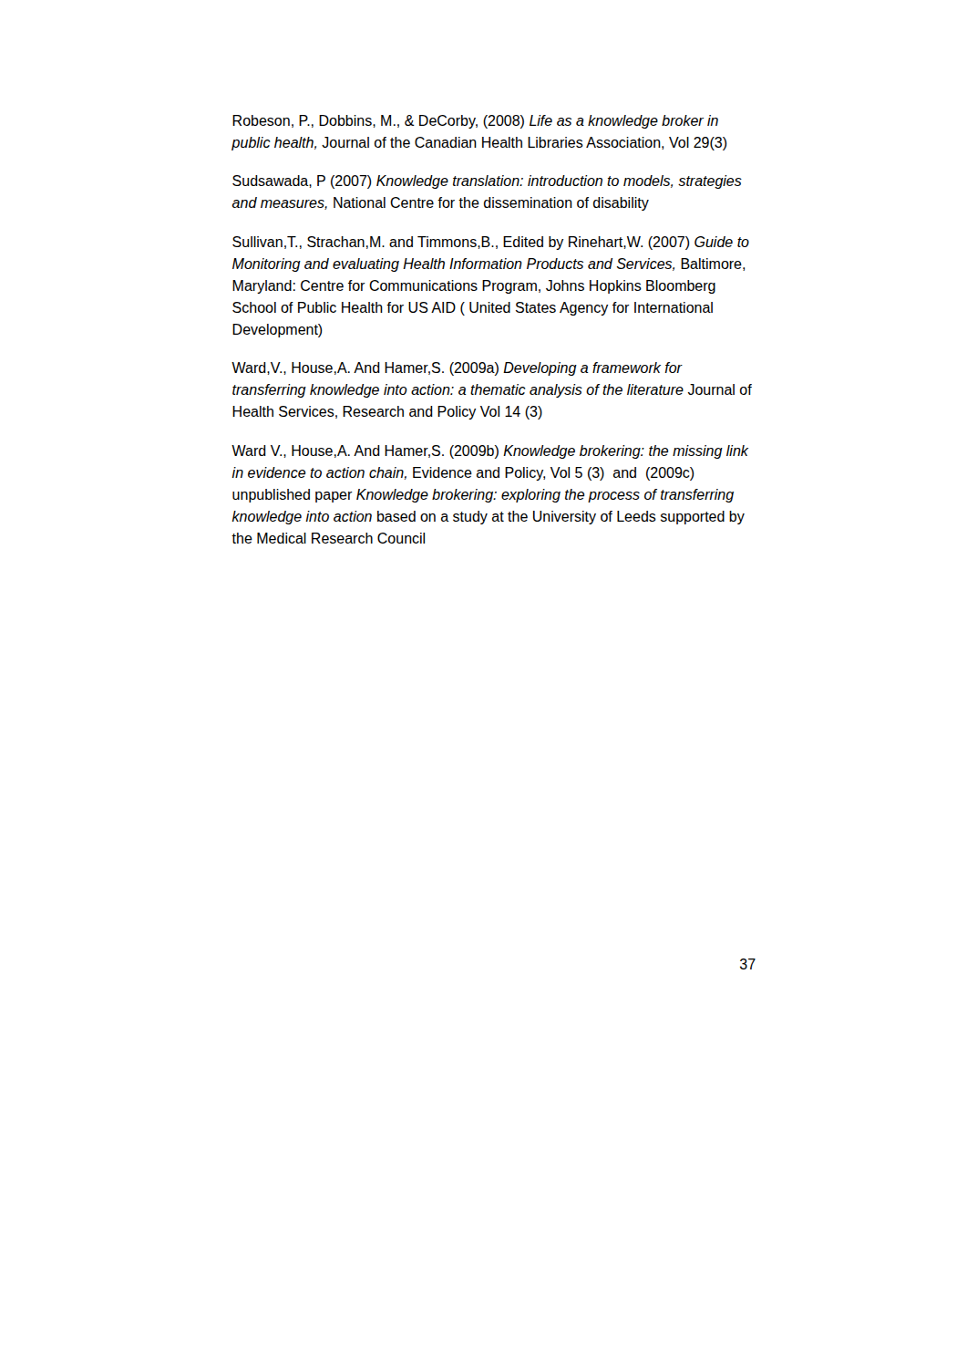Robeson, P., Dobbins, M., & DeCorby, (2008) Life as a knowledge broker in public health, Journal of the Canadian Health Libraries Association, Vol 29(3)
Sudsawada, P (2007) Knowledge translation: introduction to models, strategies and measures, National Centre for the dissemination of disability
Sullivan,T., Strachan,M. and Timmons,B., Edited by Rinehart,W. (2007) Guide to Monitoring and evaluating Health Information Products and Services, Baltimore, Maryland: Centre for Communications Program, Johns Hopkins Bloomberg School of Public Health for US AID ( United States Agency for International Development)
Ward,V., House,A. And Hamer,S. (2009a) Developing a framework for transferring knowledge into action: a thematic analysis of the literature Journal of Health Services, Research and Policy Vol 14 (3)
Ward V., House,A. And Hamer,S. (2009b) Knowledge brokering: the missing link in evidence to action chain, Evidence and Policy, Vol 5 (3) and (2009c) unpublished paper Knowledge brokering: exploring the process of transferring knowledge into action based on a study at the University of Leeds supported by the Medical Research Council
37